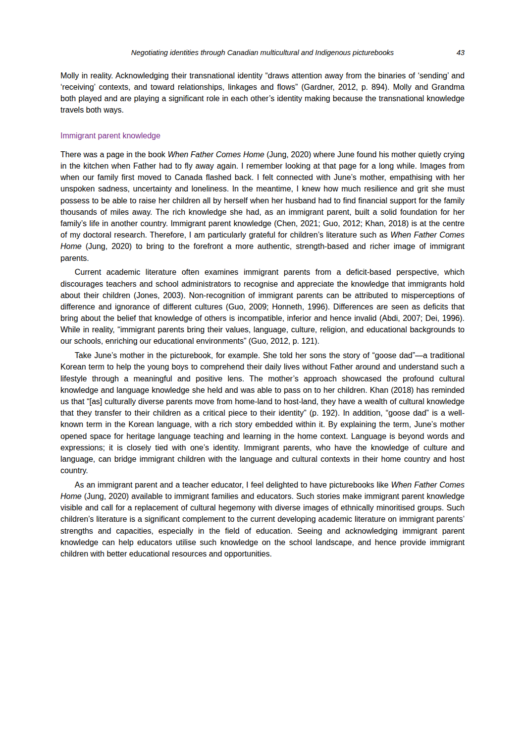Negotiating identities through Canadian multicultural and Indigenous picturebooks 43
Molly in reality. Acknowledging their transnational identity “draws attention away from the binaries of ‘sending’ and ‘receiving’ contexts, and toward relationships, linkages and flows” (Gardner, 2012, p. 894). Molly and Grandma both played and are playing a significant role in each other’s identity making because the transnational knowledge travels both ways.
Immigrant parent knowledge
There was a page in the book When Father Comes Home (Jung, 2020) where June found his mother quietly crying in the kitchen when Father had to fly away again. I remember looking at that page for a long while. Images from when our family first moved to Canada flashed back. I felt connected with June’s mother, empathising with her unspoken sadness, uncertainty and loneliness. In the meantime, I knew how much resilience and grit she must possess to be able to raise her children all by herself when her husband had to find financial support for the family thousands of miles away. The rich knowledge she had, as an immigrant parent, built a solid foundation for her family’s life in another country. Immigrant parent knowledge (Chen, 2021; Guo, 2012; Khan, 2018) is at the centre of my doctoral research. Therefore, I am particularly grateful for children’s literature such as When Father Comes Home (Jung, 2020) to bring to the forefront a more authentic, strength-based and richer image of immigrant parents.
Current academic literature often examines immigrant parents from a deficit-based perspective, which discourages teachers and school administrators to recognise and appreciate the knowledge that immigrants hold about their children (Jones, 2003). Non-recognition of immigrant parents can be attributed to misperceptions of difference and ignorance of different cultures (Guo, 2009; Honneth, 1996). Differences are seen as deficits that bring about the belief that knowledge of others is incompatible, inferior and hence invalid (Abdi, 2007; Dei, 1996). While in reality, “immigrant parents bring their values, language, culture, religion, and educational backgrounds to our schools, enriching our educational environments” (Guo, 2012, p. 121).
Take June’s mother in the picturebook, for example. She told her sons the story of “goose dad”—a traditional Korean term to help the young boys to comprehend their daily lives without Father around and understand such a lifestyle through a meaningful and positive lens. The mother’s approach showcased the profound cultural knowledge and language knowledge she held and was able to pass on to her children. Khan (2018) has reminded us that “[as] culturally diverse parents move from home-land to host-land, they have a wealth of cultural knowledge that they transfer to their children as a critical piece to their identity” (p. 192). In addition, “goose dad” is a well-known term in the Korean language, with a rich story embedded within it. By explaining the term, June’s mother opened space for heritage language teaching and learning in the home context. Language is beyond words and expressions; it is closely tied with one’s identity. Immigrant parents, who have the knowledge of culture and language, can bridge immigrant children with the language and cultural contexts in their home country and host country.
As an immigrant parent and a teacher educator, I feel delighted to have picturebooks like When Father Comes Home (Jung, 2020) available to immigrant families and educators. Such stories make immigrant parent knowledge visible and call for a replacement of cultural hegemony with diverse images of ethnically minoritised groups. Such children’s literature is a significant complement to the current developing academic literature on immigrant parents’ strengths and capacities, especially in the field of education. Seeing and acknowledging immigrant parent knowledge can help educators utilise such knowledge on the school landscape, and hence provide immigrant children with better educational resources and opportunities.